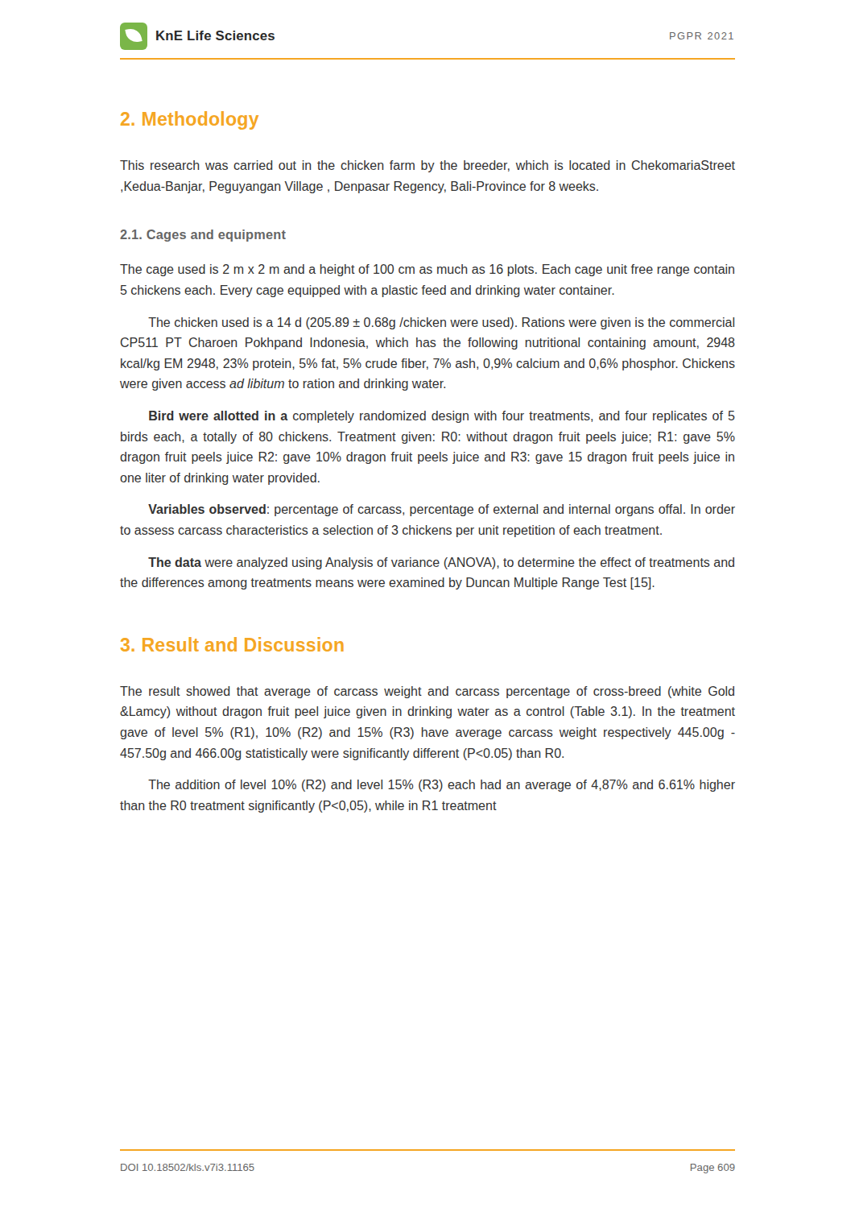KnE Life Sciences
PGPR 2021
2. Methodology
This research was carried out in the chicken farm by the breeder, which is located in ChekomariaStreet ,Kedua-Banjar, Peguyangan Village , Denpasar Regency, Bali-Province for 8 weeks.
2.1. Cages and equipment
The cage used is 2 m x 2 m and a height of 100 cm as much as 16 plots. Each cage unit free range contain 5 chickens each. Every cage equipped with a plastic feed and drinking water container.
The chicken used is a 14 d (205.89 ± 0.68g /chicken were used). Rations were given is the commercial CP511 PT Charoen Pokhpand Indonesia, which has the following nutritional containing amount, 2948 kcal/kg EM 2948, 23% protein, 5% fat, 5% crude fiber, 7% ash, 0,9% calcium and 0,6% phosphor. Chickens were given access ad libitum to ration and drinking water.
Bird were allotted in a completely randomized design with four treatments, and four replicates of 5 birds each, a totally of 80 chickens. Treatment given: R0: without dragon fruit peels juice; R1: gave 5% dragon fruit peels juice R2: gave 10% dragon fruit peels juice and R3: gave 15 dragon fruit peels juice in one liter of drinking water provided.
Variables observed: percentage of carcass, percentage of external and internal organs offal. In order to assess carcass characteristics a selection of 3 chickens per unit repetition of each treatment.
The data were analyzed using Analysis of variance (ANOVA), to determine the effect of treatments and the differences among treatments means were examined by Duncan Multiple Range Test [15].
3. Result and Discussion
The result showed that average of carcass weight and carcass percentage of cross-breed (white Gold &Lamcy) without dragon fruit peel juice given in drinking water as a control (Table 3.1). In the treatment gave of level 5% (R1), 10% (R2) and 15% (R3) have average carcass weight respectively 445.00g - 457.50g and 466.00g statistically were significantly different (P<0.05) than R0.
The addition of level 10% (R2) and level 15% (R3) each had an average of 4,87% and 6.61% higher than the R0 treatment significantly (P<0,05), while in R1 treatment
DOI 10.18502/kls.v7i3.11165 Page 609